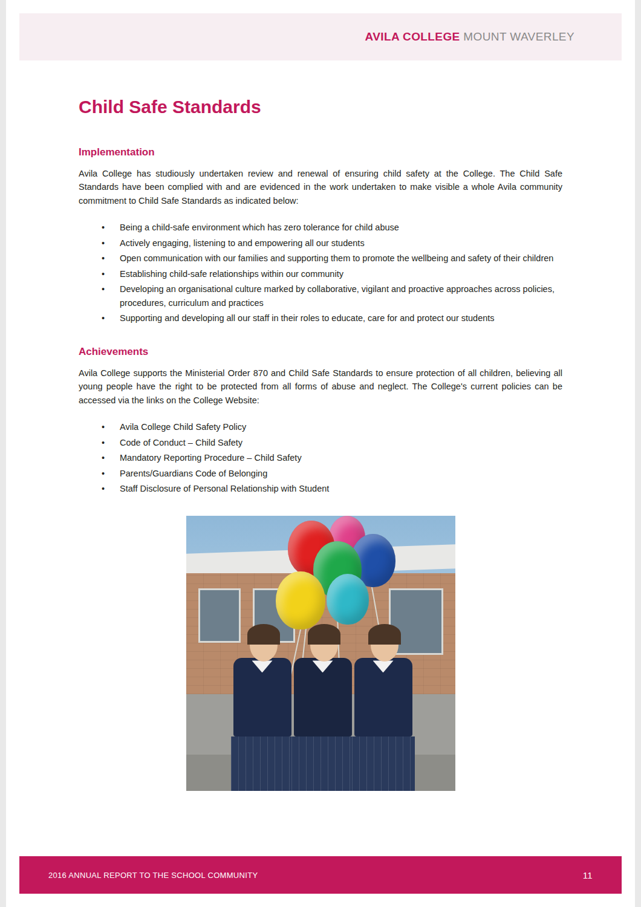AVILA COLLEGE MOUNT WAVERLEY
Child Safe Standards
Implementation
Avila College has studiously undertaken review and renewal of ensuring child safety at the College. The Child Safe Standards have been complied with and are evidenced in the work undertaken to make visible a whole Avila community commitment to Child Safe Standards as indicated below:
Being a child-safe environment which has zero tolerance for child abuse
Actively engaging, listening to and empowering all our students
Open communication with our families and supporting them to promote the wellbeing and safety of their children
Establishing child-safe relationships within our community
Developing an organisational culture marked by collaborative, vigilant and proactive approaches across policies, procedures, curriculum and practices
Supporting and developing all our staff in their roles to educate, care for and protect our students
Achievements
Avila College supports the Ministerial Order 870 and Child Safe Standards to ensure protection of all children, believing all young people have the right to be protected from all forms of abuse and neglect. The College's current policies can be accessed via the links on the College Website:
Avila College Child Safety Policy
Code of Conduct – Child Safety
Mandatory Reporting Procedure – Child Safety
Parents/Guardians Code of Belonging
Staff Disclosure of Personal Relationship with Student
2016 ANNUAL REPORT TO THE SCHOOL COMMUNITY
11